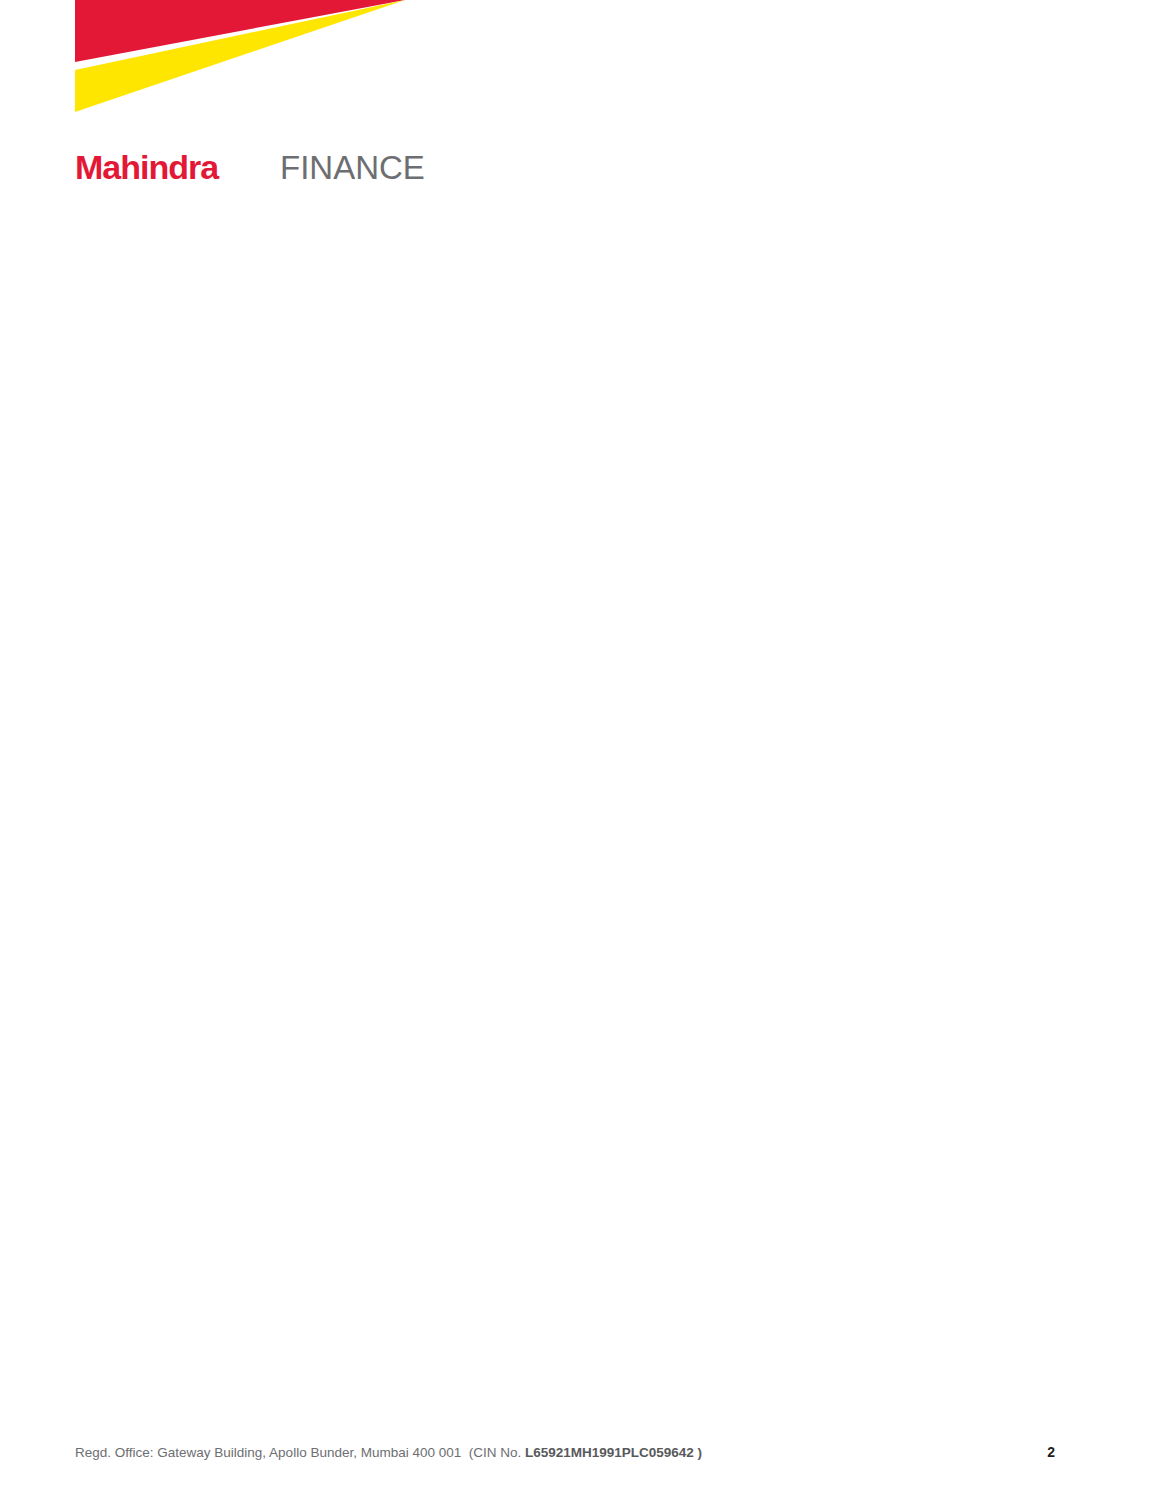Mahindra FINANCE
Regd. Office: Gateway Building, Apollo Bunder, Mumbai 400 001 (CIN No. L65921MH1991PLC059642 )
2